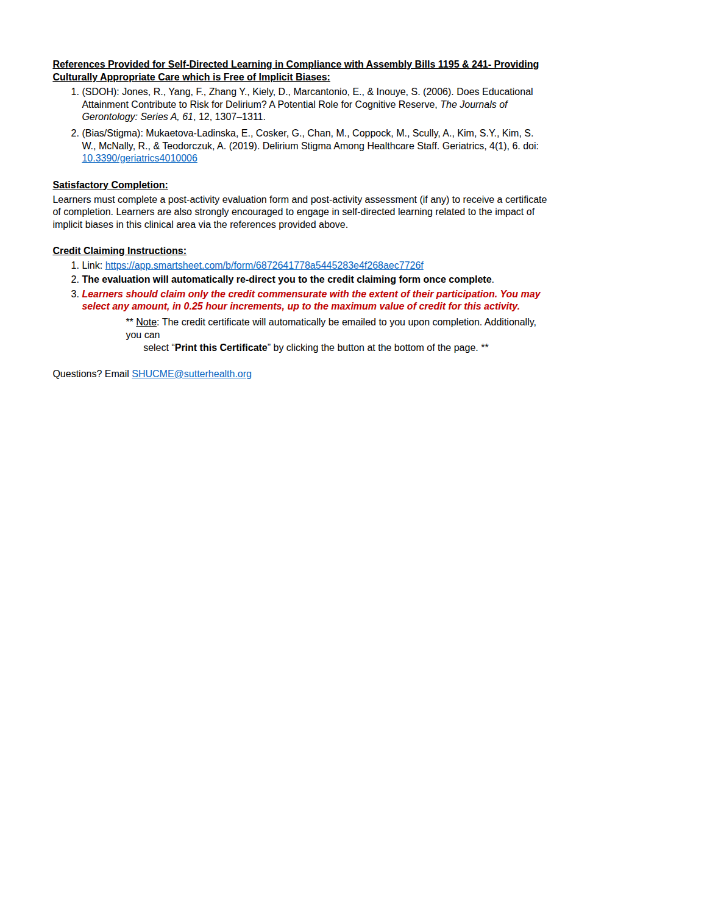References Provided for Self-Directed Learning in Compliance with Assembly Bills 1195 & 241- Providing Culturally Appropriate Care which is Free of Implicit Biases:
(SDOH): Jones, R., Yang, F., Zhang Y., Kiely, D., Marcantonio, E., & Inouye, S. (2006). Does Educational Attainment Contribute to Risk for Delirium? A Potential Role for Cognitive Reserve, The Journals of Gerontology: Series A, 61, 12, 1307–1311.
(Bias/Stigma): Mukaetova-Ladinska, E., Cosker, G., Chan, M., Coppock, M., Scully, A., Kim, S.Y., Kim, S. W., McNally, R., & Teodorczuk, A. (2019). Delirium Stigma Among Healthcare Staff. Geriatrics, 4(1), 6. doi: 10.3390/geriatrics4010006
Satisfactory Completion:
Learners must complete a post-activity evaluation form and post-activity assessment (if any) to receive a certificate of completion. Learners are also strongly encouraged to engage in self-directed learning related to the impact of implicit biases in this clinical area via the references provided above.
Credit Claiming Instructions:
Link: https://app.smartsheet.com/b/form/6872641778a5445283e4f268aec7726f
The evaluation will automatically re-direct you to the credit claiming form once complete.
Learners should claim only the credit commensurate with the extent of their participation. You may select any amount, in 0.25 hour increments, up to the maximum value of credit for this activity.
** Note: The credit certificate will automatically be emailed to you upon completion. Additionally, you can
select “Print this Certificate” by clicking the button at the bottom of the page. **
Questions? Email SHUCME@sutterhealth.org